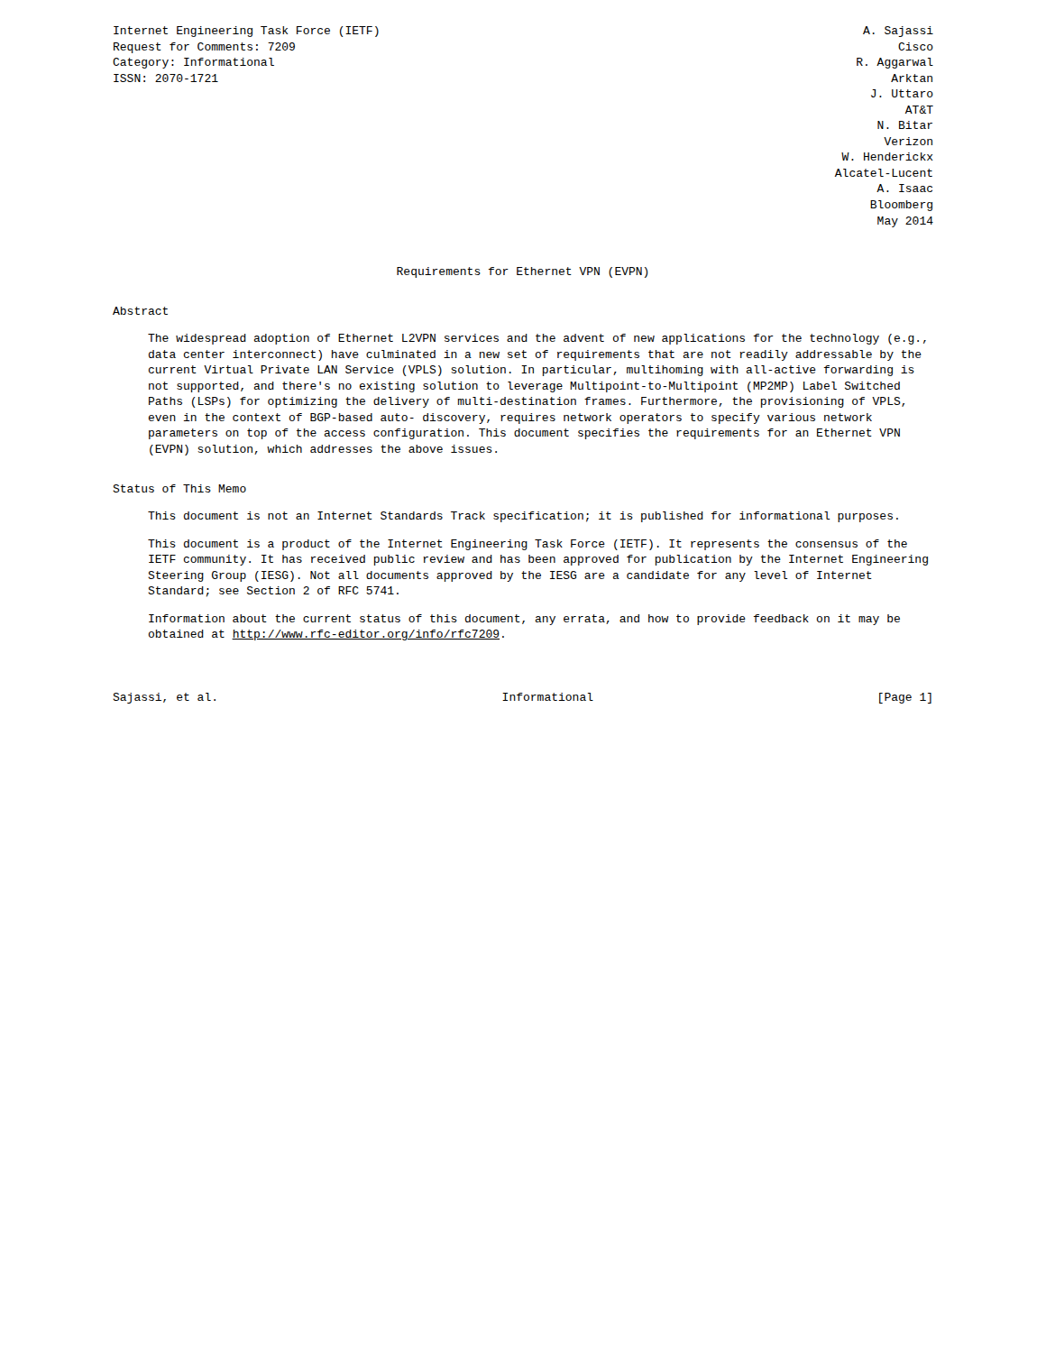| Internet Engineering Task Force (IETF) Request for Comments: 7209 Category: Informational ISSN: 2070-1721 | A. Sajassi Cisco R. Aggarwal Arktan J. Uttaro AT&T N. Bitar Verizon W. Henderickx Alcatel-Lucent A. Isaac Bloomberg May 2014 |
Requirements for Ethernet VPN (EVPN)
Abstract
The widespread adoption of Ethernet L2VPN services and the advent of new applications for the technology (e.g., data center interconnect) have culminated in a new set of requirements that are not readily addressable by the current Virtual Private LAN Service (VPLS) solution. In particular, multihoming with all-active forwarding is not supported, and there's no existing solution to leverage Multipoint-to-Multipoint (MP2MP) Label Switched Paths (LSPs) for optimizing the delivery of multi-destination frames. Furthermore, the provisioning of VPLS, even in the context of BGP-based auto- discovery, requires network operators to specify various network parameters on top of the access configuration. This document specifies the requirements for an Ethernet VPN (EVPN) solution, which addresses the above issues.
Status of This Memo
This document is not an Internet Standards Track specification; it is published for informational purposes.
This document is a product of the Internet Engineering Task Force (IETF). It represents the consensus of the IETF community. It has received public review and has been approved for publication by the Internet Engineering Steering Group (IESG). Not all documents approved by the IESG are a candidate for any level of Internet Standard; see Section 2 of RFC 5741.
Information about the current status of this document, any errata, and how to provide feedback on it may be obtained at http://www.rfc-editor.org/info/rfc7209.
Sajassi, et al. Informational [Page 1]